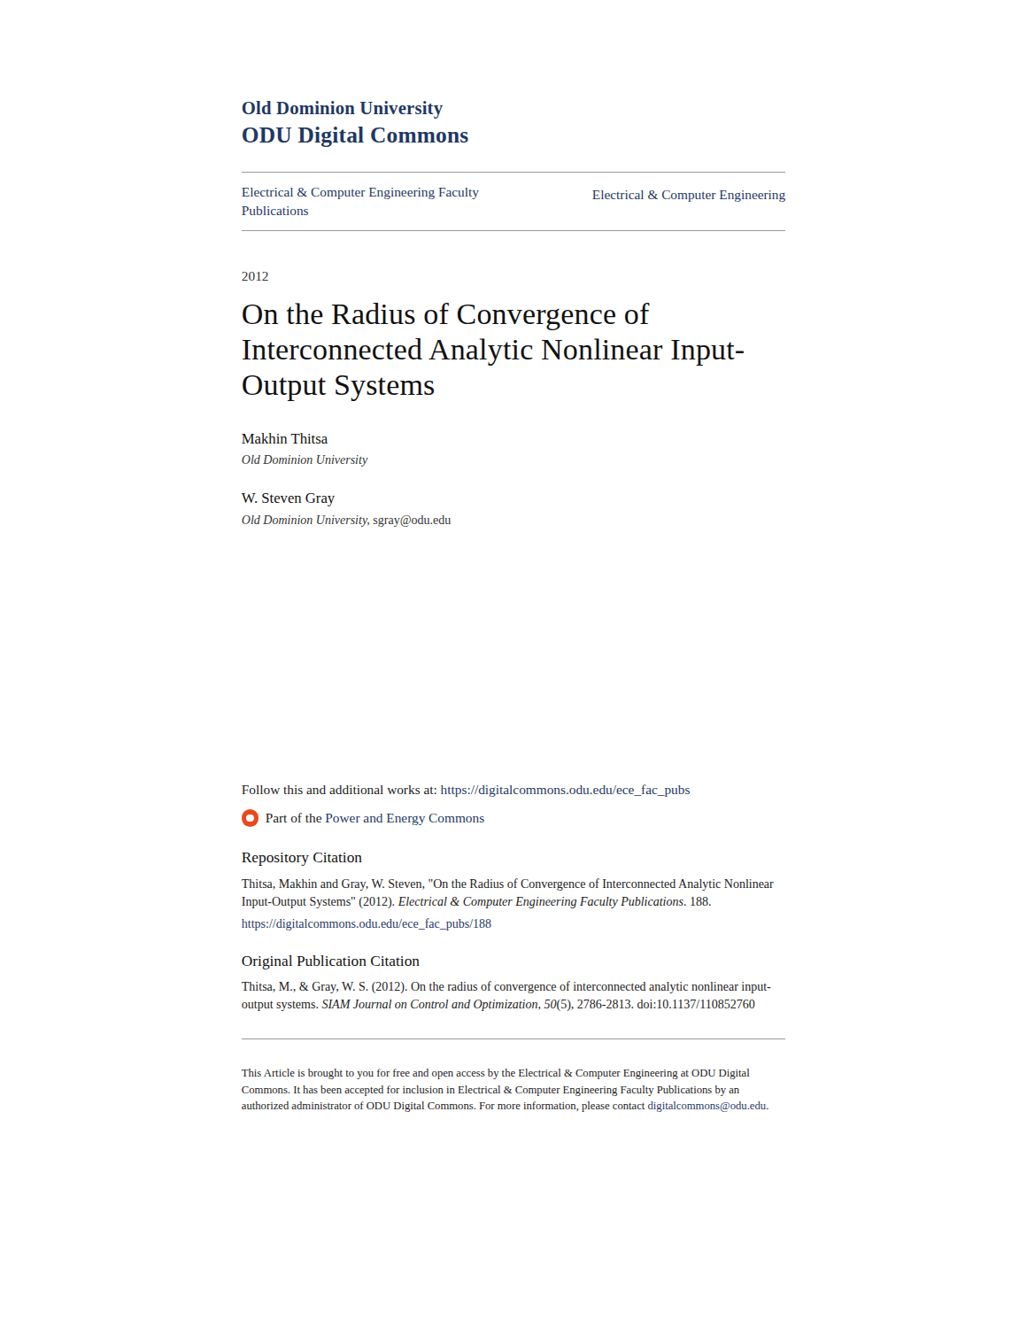Old Dominion University
ODU Digital Commons
Electrical & Computer Engineering Faculty Publications
Electrical & Computer Engineering
2012
On the Radius of Convergence of Interconnected Analytic Nonlinear Input-Output Systems
Makhin Thitsa
Old Dominion University
W. Steven Gray
Old Dominion University, sgray@odu.edu
Follow this and additional works at: https://digitalcommons.odu.edu/ece_fac_pubs
Part of the Power and Energy Commons
Repository Citation
Thitsa, Makhin and Gray, W. Steven, "On the Radius of Convergence of Interconnected Analytic Nonlinear Input-Output Systems" (2012). Electrical & Computer Engineering Faculty Publications. 188.
https://digitalcommons.odu.edu/ece_fac_pubs/188
Original Publication Citation
Thitsa, M., & Gray, W. S. (2012). On the radius of convergence of interconnected analytic nonlinear input-output systems. SIAM Journal on Control and Optimization, 50(5), 2786-2813. doi:10.1137/110852760
This Article is brought to you for free and open access by the Electrical & Computer Engineering at ODU Digital Commons. It has been accepted for inclusion in Electrical & Computer Engineering Faculty Publications by an authorized administrator of ODU Digital Commons. For more information, please contact digitalcommons@odu.edu.